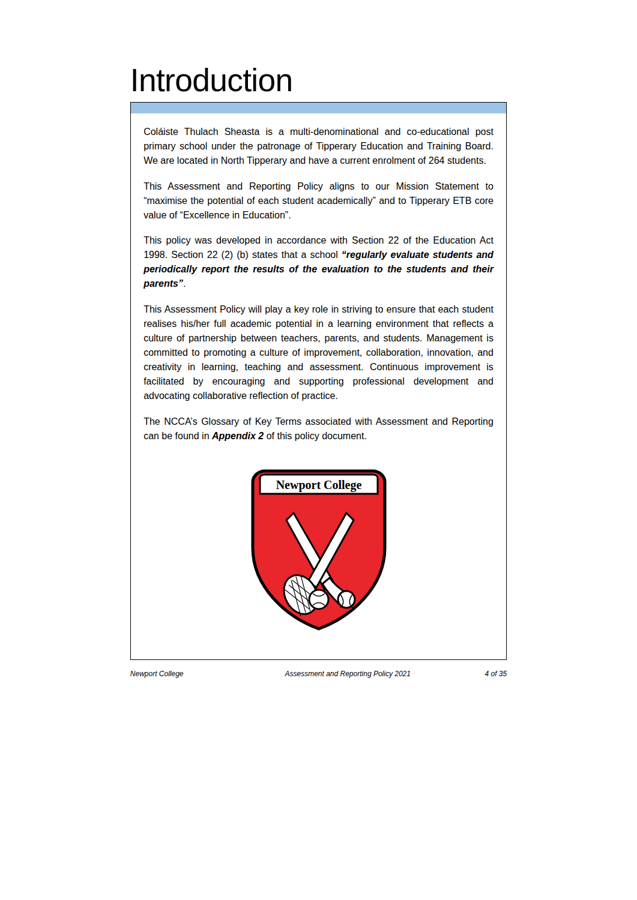Introduction
Coláiste Thulach Sheasta is a multi-denominational and co-educational post primary school under the patronage of Tipperary Education and Training Board. We are located in North Tipperary and have a current enrolment of 264 students.
This Assessment and Reporting Policy aligns to our Mission Statement to “maximise the potential of each student academically” and to Tipperary ETB core value of “Excellence in Education”.
This policy was developed in accordance with Section 22 of the Education Act 1998. Section 22 (2) (b) states that a school “regularly evaluate students and periodically report the results of the evaluation to the students and their parents”.
This Assessment Policy will play a key role in striving to ensure that each student realises his/her full academic potential in a learning environment that reflects a culture of partnership between teachers, parents, and students. Management is committed to promoting a culture of improvement, collaboration, innovation, and creativity in learning, teaching and assessment. Continuous improvement is facilitated by encouraging and supporting professional development and advocating collaborative reflection of practice.
The NCCA’s Glossary of Key Terms associated with Assessment and Reporting can be found in Appendix 2 of this policy document.
Newport College
| Newport College | Assessment and Reporting Policy 2021 | 4 of 35 |